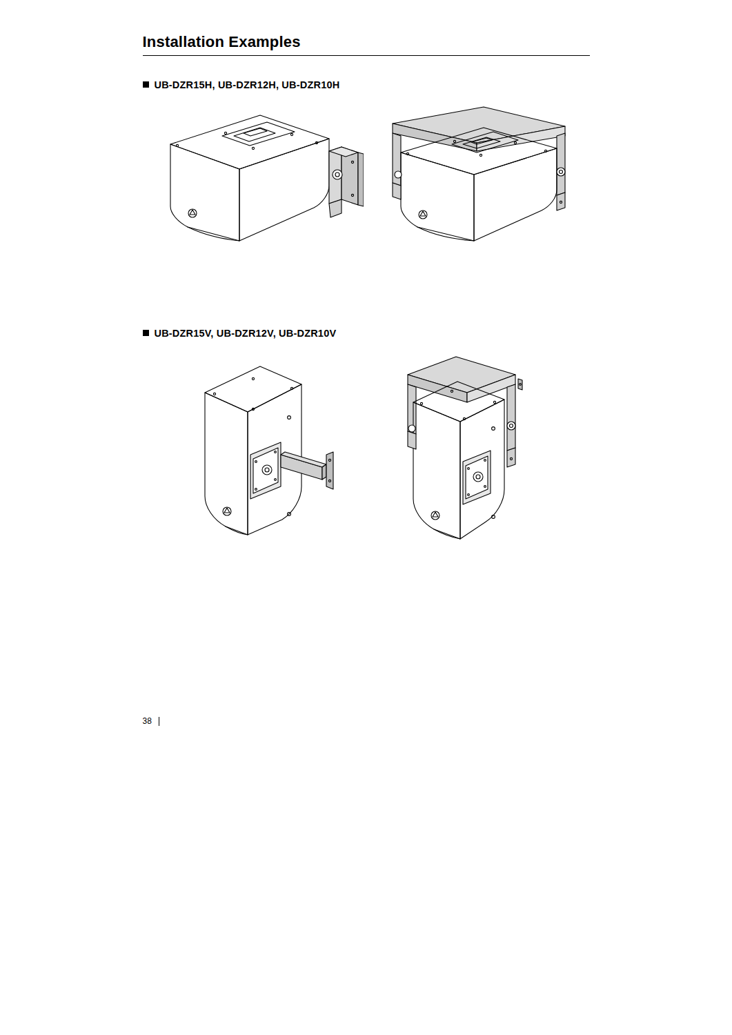Installation Examples
UB-DZR15H, UB-DZR12H, UB-DZR10H
UB-DZR15V, UB-DZR12V, UB-DZR10V
38